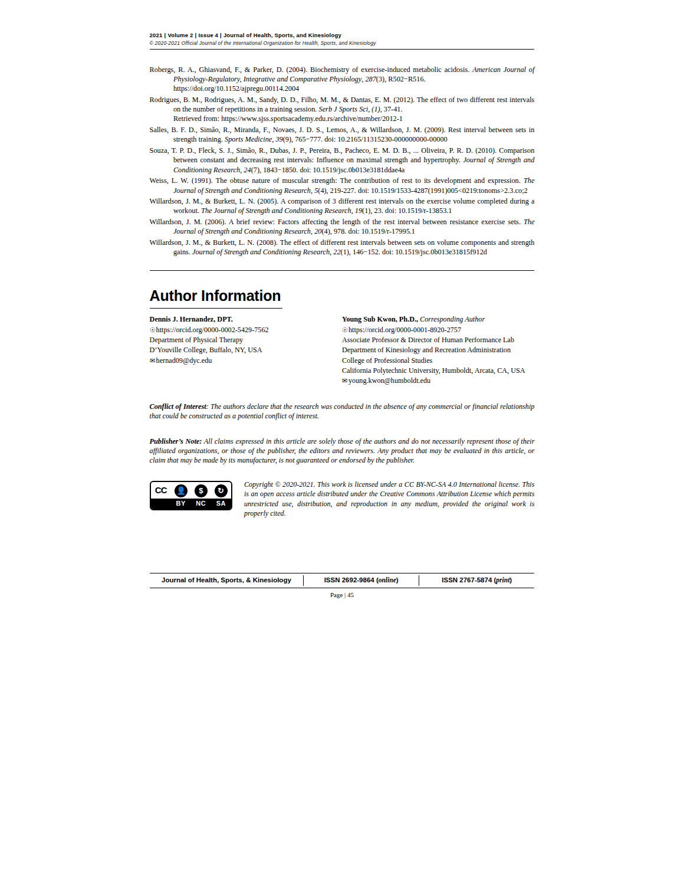2021|Volume 2|Issue 4|Journal of Health, Sports, and Kinesiology
© 2020-2021 Official Journal of the International Organization for Health, Sports, and Kinesiology
Robergs, R. A., Ghiasvand, F., & Parker, D. (2004). Biochemistry of exercise-induced metabolic acidosis. American Journal of Physiology-Regulatory, Integrative and Comparative Physiology, 287(3), R502−R516. https://doi.org/10.1152/ajpregu.00114.2004
Rodrigues, B. M., Rodrigues, A. M., Sandy, D. D., Filho, M. M., & Dantas, E. M. (2012). The effect of two different rest intervals on the number of repetitions in a training session. Serb J Sports Sci, (1), 37-41. Retrieved from: https://www.sjss.sportsacademy.edu.rs/archive/number/2012-1
Salles, B. F. D., Simão, R., Miranda, F., Novaes, J. D. S., Lemos, A., & Willardson, J. M. (2009). Rest interval between sets in strength training. Sports Medicine, 39(9), 765−777. doi: 10.2165/11315230-000000000-00000
Souza, T. P. D., Fleck, S. J., Simão, R., Dubas, J. P., Pereira, B., Pacheco, E. M. D. B., ... Oliveira, P. R. D. (2010). Comparison between constant and decreasing rest intervals: Influence on maximal strength and hypertrophy. Journal of Strength and Conditioning Research, 24(7), 1843−1850. doi: 10.1519/jsc.0b013e3181ddae4a
Weiss, L. W. (1991). The obtuse nature of muscular strength: The contribution of rest to its development and expression. The Journal of Strength and Conditioning Research, 5(4), 219-227. doi: 10.1519/1533-4287(1991)005<0219:tonoms>2.3.co;2
Willardson, J. M., & Burkett, L. N. (2005). A comparison of 3 different rest intervals on the exercise volume completed during a workout. The Journal of Strength and Conditioning Research, 19(1), 23. doi: 10.1519/r-13853.1
Willardson, J. M. (2006). A brief review: Factors affecting the length of the rest interval between resistance exercise sets. The Journal of Strength and Conditioning Research, 20(4), 978. doi: 10.1519/r-17995.1
Willardson, J. M., & Burkett, L. N. (2008). The effect of different rest intervals between sets on volume components and strength gains. Journal of Strength and Conditioning Research, 22(1), 146−152. doi: 10.1519/jsc.0b013e31815f912d
Author Information
Dennis J. Hernandez, DPT.
☉https://orcid.org/0000-0002-5429-7562
Department of Physical Therapy
D’Youville College, Buffalo, NY, USA
✉hernad09@dyc.edu
Young Sub Kwon, Ph.D., Corresponding Author
☉https://orcid.org/0000-0001-8920-2757
Associate Professor & Director of Human Performance Lab
Department of Kinesiology and Recreation Administration
College of Professional Studies
California Polytechnic University, Humboldt, Arcata, CA, USA
✉young.kwon@humboldt.edu
Conflict of Interest: The authors declare that the research was conducted in the absence of any commercial or financial relationship that could be constructed as a potential conflict of interest.
Publisher’s Note: All claims expressed in this article are solely those of the authors and do not necessarily represent those of their affiliated organizations, or those of the publisher, the editors and reviewers. Any product that may be evaluated in this article, or claim that may be made by its manufacturer, is not guaranteed or endorsed by the publisher.
CC
👤
$
↻
BY
NC
SA
Copyright © 2020-2021. This work is licensed under a CC BY-NC-SA 4.0 International license. This is an open access article distributed under the Creative Commons Attribution License which permits unrestricted use, distribution, and reproduction in any medium, provided the original work is properly cited.
Journal of Health, Sports, & Kinesiology
ISSN 2692-9864 (online)
ISSN 2767-5874 (print)
Page | 45